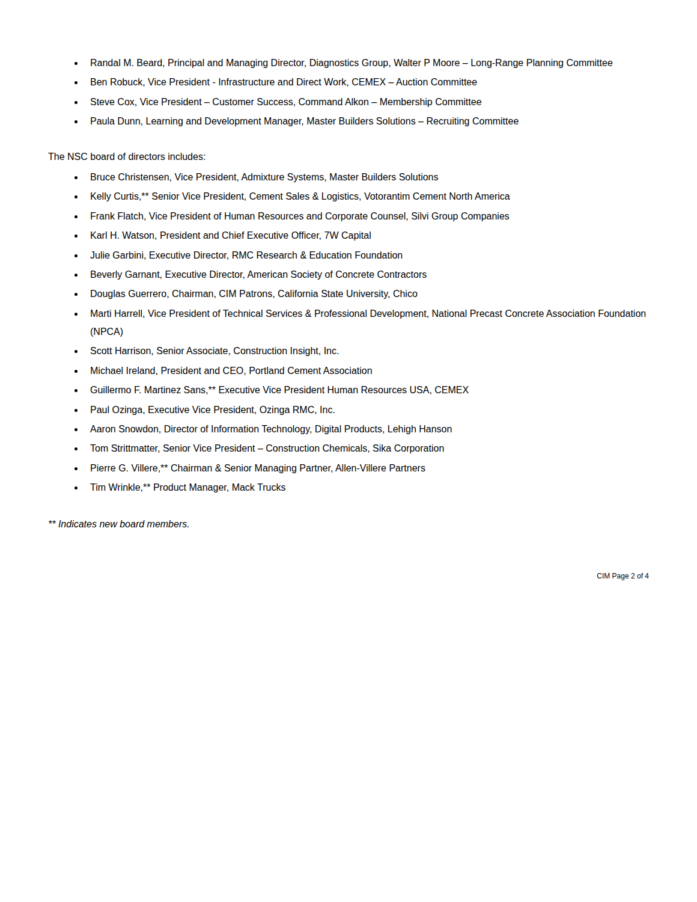Randal M. Beard, Principal and Managing Director, Diagnostics Group, Walter P Moore – Long-Range Planning Committee
Ben Robuck, Vice President - Infrastructure and Direct Work, CEMEX – Auction Committee
Steve Cox, Vice President – Customer Success, Command Alkon – Membership Committee
Paula Dunn, Learning and Development Manager, Master Builders Solutions – Recruiting Committee
The NSC board of directors includes:
Bruce Christensen, Vice President, Admixture Systems, Master Builders Solutions
Kelly Curtis,** Senior Vice President, Cement Sales & Logistics, Votorantim Cement North America
Frank Flatch, Vice President of Human Resources and Corporate Counsel, Silvi Group Companies
Karl H. Watson, President and Chief Executive Officer, 7W Capital
Julie Garbini, Executive Director, RMC Research & Education Foundation
Beverly Garnant, Executive Director, American Society of Concrete Contractors
Douglas Guerrero, Chairman, CIM Patrons, California State University, Chico
Marti Harrell, Vice President of Technical Services & Professional Development, National Precast Concrete Association Foundation (NPCA)
Scott Harrison, Senior Associate, Construction Insight, Inc.
Michael Ireland, President and CEO, Portland Cement Association
Guillermo F. Martinez Sans,** Executive Vice President Human Resources USA, CEMEX
Paul Ozinga, Executive Vice President, Ozinga RMC, Inc.
Aaron Snowdon, Director of Information Technology, Digital Products, Lehigh Hanson
Tom Strittmatter, Senior Vice President – Construction Chemicals, Sika Corporation
Pierre G. Villere,** Chairman & Senior Managing Partner, Allen-Villere Partners
Tim Wrinkle,** Product Manager, Mack Trucks
** Indicates new board members.
CIM Page 2 of 4